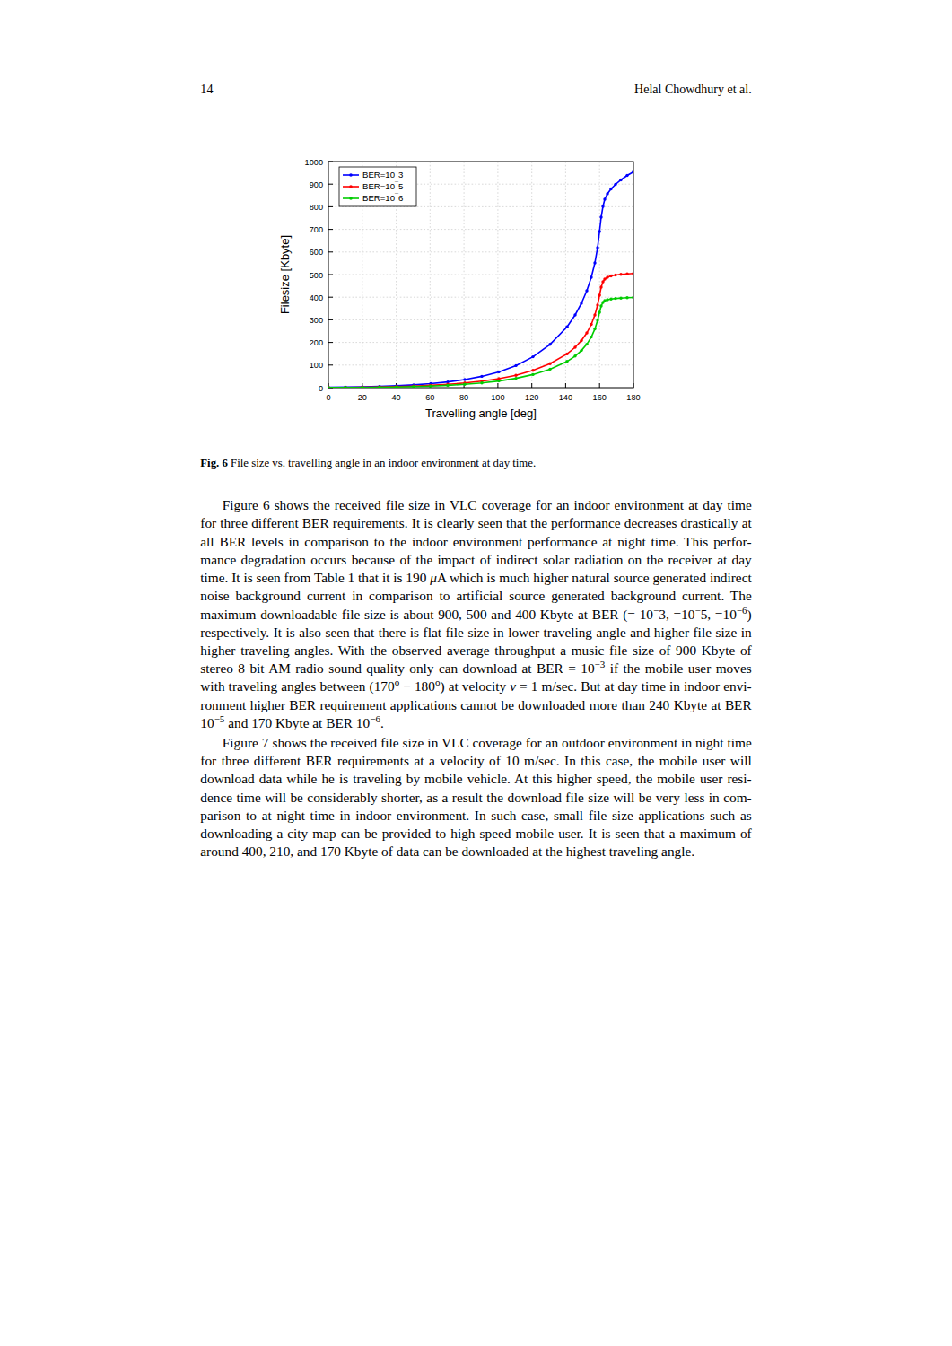14 Helal Chowdhury et al.
0 20 40 60 80 100 120 140 160 180 0 100 200 300 400 500 600 700 800 900 1000 Travelling angle [deg] Filesize [Kbyte] BER=10¯3 BER=10¯5 BER=10¯6
Fig. 6 File size vs. travelling angle in an indoor environment at day time.
Figure 6 shows the received file size in VLC coverage for an indoor environment at day time for three different BER requirements. It is clearly seen that the performance decreases drastically at all BER levels in comparison to the indoor environment performance at night time. This performance degradation occurs because of the impact of indirect solar radiation on the receiver at day time. It is seen from Table 1 that it is 190 μA which is much higher natural source generated indirect noise background current in comparison to artificial source generated background current. The maximum downloadable file size is about 900, 500 and 400 Kbyte at BER (= 10−3, =10−5, =10−6) respectively. It is also seen that there is flat file size in lower traveling angle and higher file size in higher traveling angles. With the observed average throughput a music file size of 900 Kbyte of stereo 8 bit AM radio sound quality only can download at BER = 10−3 if the mobile user moves with traveling angles between (170o − 180o) at velocity v = 1 m/sec. But at day time in indoor environment higher BER requirement applications cannot be downloaded more than 240 Kbyte at BER 10−5 and 170 Kbyte at BER 10−6.
Figure 7 shows the received file size in VLC coverage for an outdoor environment in night time for three different BER requirements at a velocity of 10 m/sec. In this case, the mobile user will download data while he is traveling by mobile vehicle. At this higher speed, the mobile user residence time will be considerably shorter, as a result the download file size will be very less in comparison to at night time in indoor environment. In such case, small file size applications such as downloading a city map can be provided to high speed mobile user. It is seen that a maximum of around 400, 210, and 170 Kbyte of data can be downloaded at the highest traveling angle.